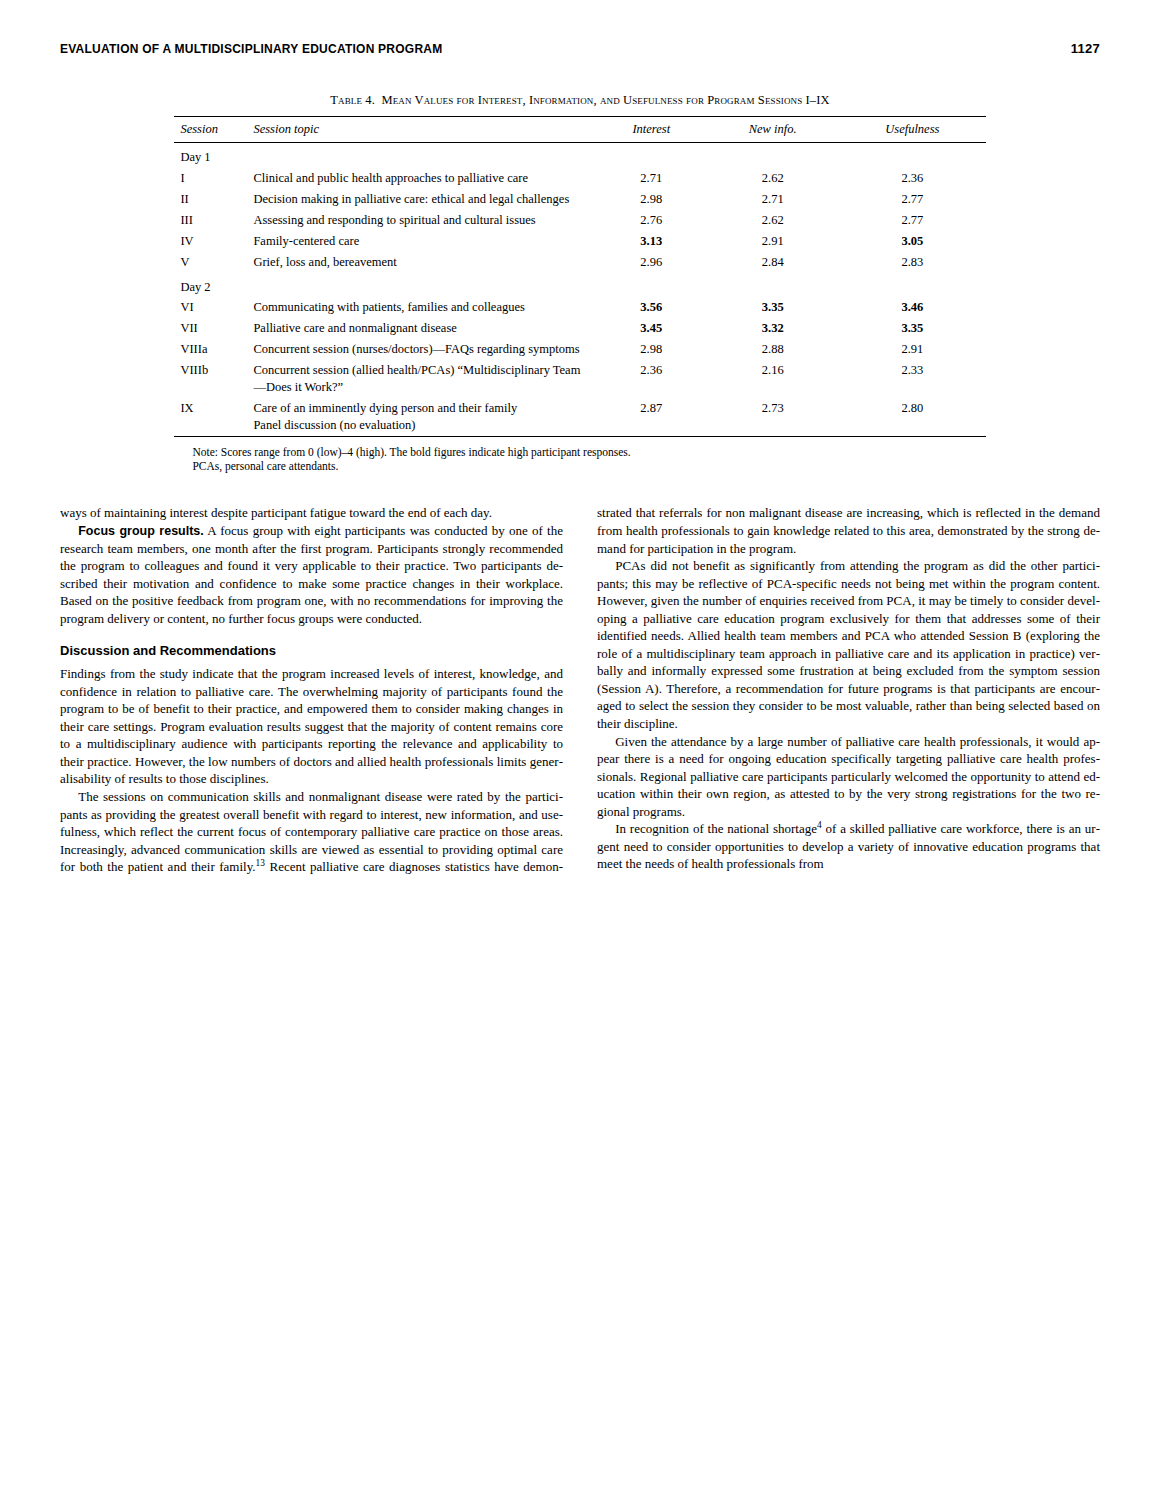Evaluation of a Multidisciplinary Education Program 1127
Table 4. Mean Values for Interest, Information, and Usefulness for Program Sessions I–IX
| Session | Session topic | Interest | New info. | Usefulness |
| --- | --- | --- | --- | --- |
| Day 1 |
| I | Clinical and public health approaches to palliative care | 2.71 | 2.62 | 2.36 |
| II | Decision making in palliative care: ethical and legal challenges | 2.98 | 2.71 | 2.77 |
| III | Assessing and responding to spiritual and cultural issues | 2.76 | 2.62 | 2.77 |
| IV | Family-centered care | 3.13 | 2.91 | 3.05 |
| V | Grief, loss and, bereavement | 2.96 | 2.84 | 2.83 |
| Day 2 |
| VI | Communicating with patients, families and colleagues | 3.56 | 3.35 | 3.46 |
| VII | Palliative care and nonmalignant disease | 3.45 | 3.32 | 3.35 |
| VIIIa | Concurrent session (nurses/doctors)—FAQs regarding symptoms | 2.98 | 2.88 | 2.91 |
| VIIIb | Concurrent session (allied health/PCAs) “Multidisciplinary Team—Does it Work?” | 2.36 | 2.16 | 2.33 |
| IX | Care of an imminently dying person and their family Panel discussion (no evaluation) | 2.87 | 2.73 | 2.80 |
Note: Scores range from 0 (low)–4 (high). The bold figures indicate high participant responses.
PCAs, personal care attendants.
ways of maintaining interest despite participant fatigue toward the end of each day.
Focus group results. A focus group with eight participants was conducted by one of the research team members, one month after the first program. Participants strongly recommended the program to colleagues and found it very applicable to their practice. Two participants described their motivation and confidence to make some practice changes in their workplace. Based on the positive feedback from program one, with no recommendations for improving the program delivery or content, no further focus groups were conducted.
Discussion and Recommendations
Findings from the study indicate that the program increased levels of interest, knowledge, and confidence in relation to palliative care. The overwhelming majority of participants found the program to be of benefit to their practice, and empowered them to consider making changes in their care settings. Program evaluation results suggest that the majority of content remains core to a multidisciplinary audience with participants reporting the relevance and applicability to their practice. However, the low numbers of doctors and allied health professionals limits generalisability of results to those disciplines.
The sessions on communication skills and nonmalignant disease were rated by the participants as providing the greatest overall benefit with regard to interest, new information, and usefulness, which reflect the current focus of contemporary palliative care practice on those areas. Increasingly, advanced communication skills are viewed as essential to providing optimal care for both the patient and their family.13 Recent palliative care diagnoses statistics have demonstrated that referrals for non malignant disease are increasing, which is reflected in the demand from health professionals to gain knowledge related to this area, demonstrated by the strong demand for participation in the program.
PCAs did not benefit as significantly from attending the program as did the other participants; this may be reflective of PCA-specific needs not being met within the program content. However, given the number of enquiries received from PCA, it may be timely to consider developing a palliative care education program exclusively for them that addresses some of their identified needs. Allied health team members and PCA who attended Session B (exploring the role of a multidisciplinary team approach in palliative care and its application in practice) verbally and informally expressed some frustration at being excluded from the symptom session (Session A). Therefore, a recommendation for future programs is that participants are encouraged to select the session they consider to be most valuable, rather than being selected based on their discipline.
Given the attendance by a large number of palliative care health professionals, it would appear there is a need for ongoing education specifically targeting palliative care health professionals. Regional palliative care participants particularly welcomed the opportunity to attend education within their own region, as attested to by the very strong registrations for the two regional programs.
In recognition of the national shortage4 of a skilled palliative care workforce, there is an urgent need to consider opportunities to develop a variety of innovative education programs that meet the needs of health professionals from